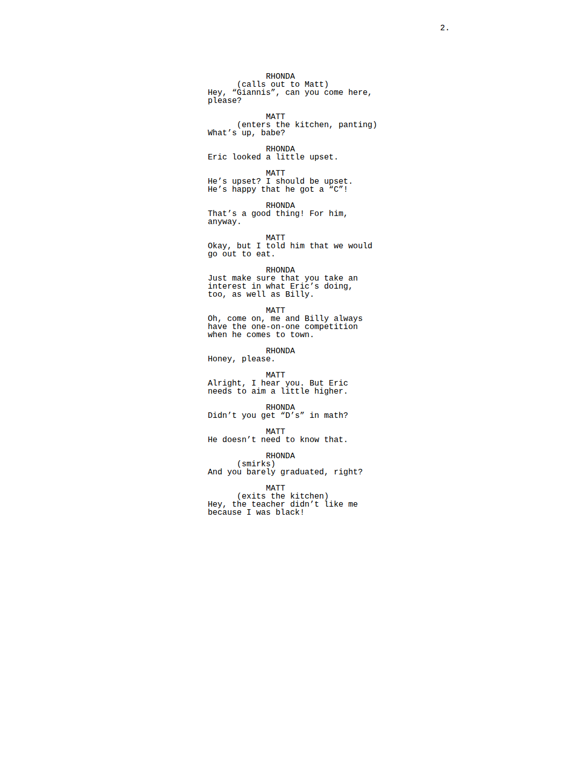2.
RHONDA
(calls out to Matt)
Hey, “Giannis”, can you come here, please?
MATT
(enters the kitchen, panting)
What’s up, babe?
RHONDA
Eric looked a little upset.
MATT
He’s upset? I should be upset. He’s happy that he got a “C”!
RHONDA
That’s a good thing! For him, anyway.
MATT
Okay, but I told him that we would go out to eat.
RHONDA
Just make sure that you take an interest in what Eric’s doing, too, as well as Billy.
MATT
Oh, come on, me and Billy always have the one-on-one competition when he comes to town.
RHONDA
Honey, please.
MATT
Alright, I hear you. But Eric needs to aim a little higher.
RHONDA
Didn’t you get “D’s” in math?
MATT
He doesn’t need to know that.
RHONDA
(smirks)
And you barely graduated, right?
MATT
(exits the kitchen)
Hey, the teacher didn’t like me because I was black!